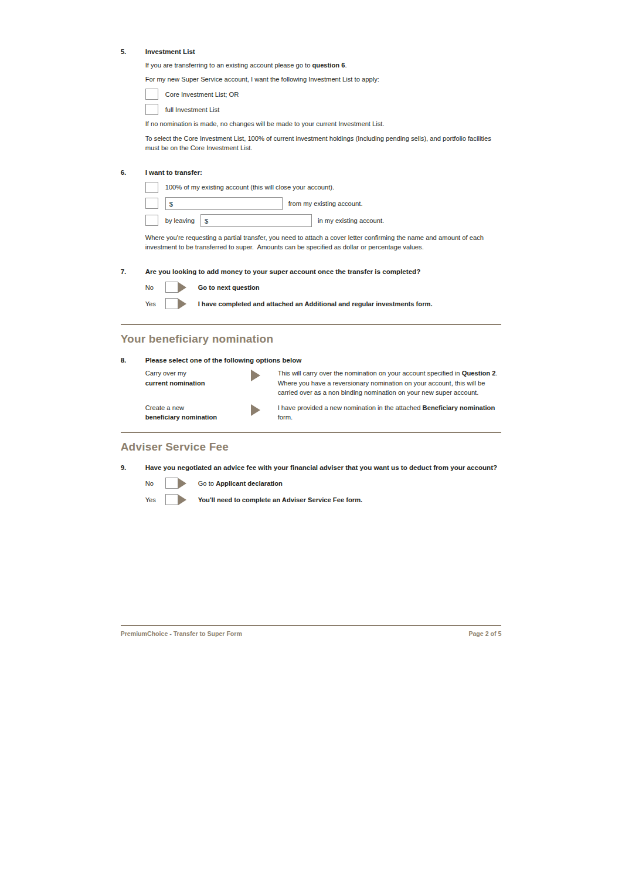5.
Investment List
If you are transferring to an existing account please go to question 6.
For my new Super Service account, I want the following Investment List to apply:
Core Investment List; OR
full Investment List
If no nomination is made, no changes will be made to your current Investment List.
To select the Core Investment List, 100% of current investment holdings (Including pending sells), and portfolio facilities must be on the Core Investment List.
6.
I want to transfer:
100% of my existing account (this will close your account).
$ from my existing account.
by leaving $ in my existing account.
Where you're requesting a partial transfer, you need to attach a cover letter confirming the name and amount of each investment to be transferred to super. Amounts can be specified as dollar or percentage values.
7.
Are you looking to add money to your super account once the transfer is completed?
No
Go to next question
Yes
I have completed and attached an Additional and regular investments form.
Your beneficiary nomination
8.
Please select one of the following options below
Carry over my
current nomination
This will carry over the nomination on your account specified in Question 2. Where you have a reversionary nomination on your account, this will be carried over as a non binding nomination on your new super account.
Create a new
beneficiary nomination
I have provided a new nomination in the attached Beneficiary nomination form.
Adviser Service Fee
9.
Have you negotiated an advice fee with your financial adviser that you want us to deduct from your account?
No
Go to Applicant declaration
Yes
You'll need to complete an Adviser Service Fee form.
PremiumChoice - Transfer to Super Form
Page 2 of 5